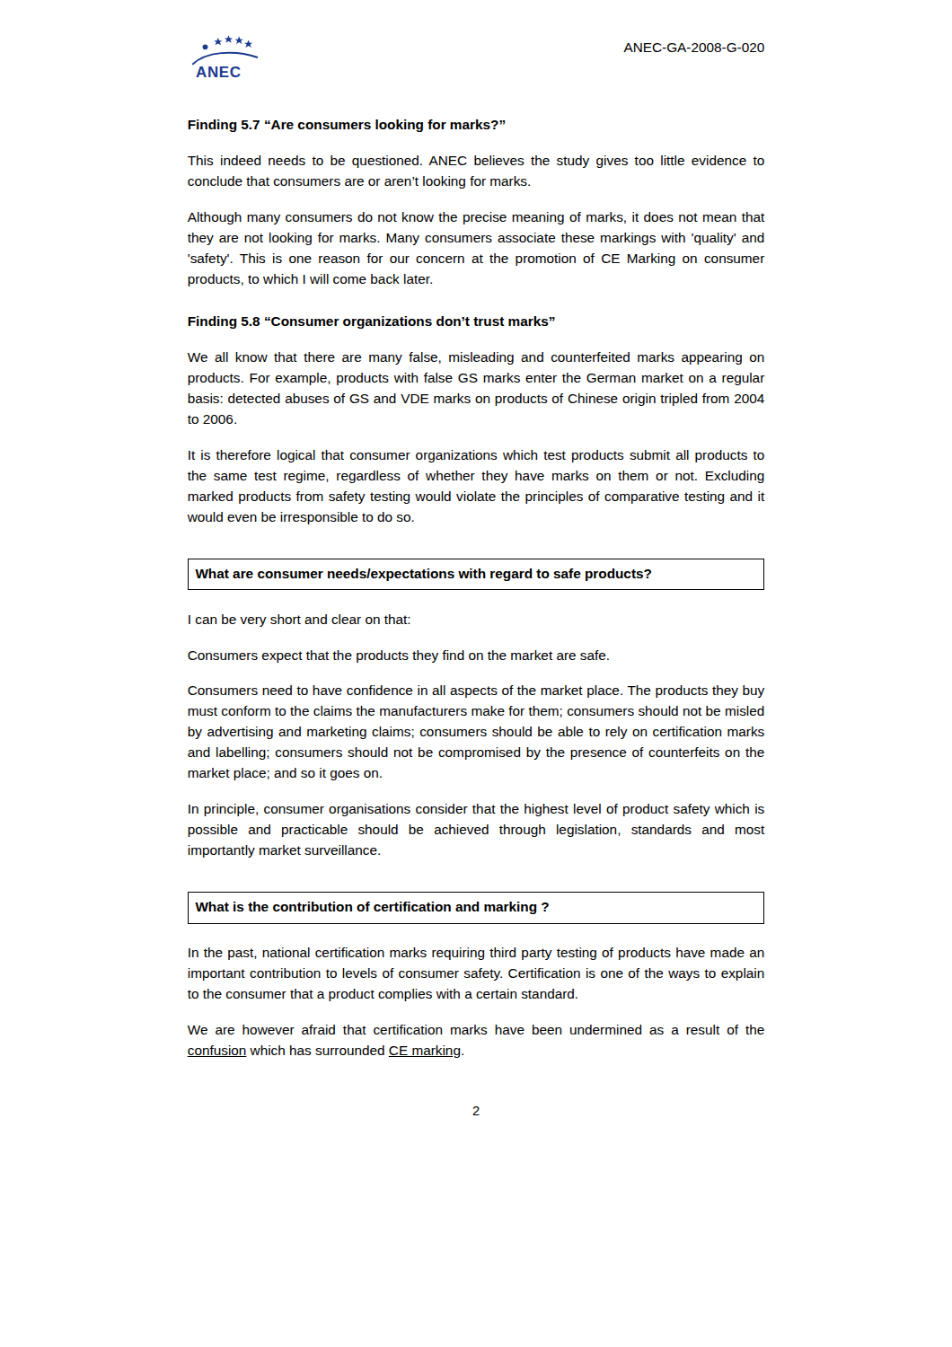ANEC
ANEC-GA-2008-G-020
Finding 5.7 “Are consumers looking for marks?”
This indeed needs to be questioned. ANEC believes the study gives too little evidence to conclude that consumers are or aren’t looking for marks.
Although many consumers do not know the precise meaning of marks, it does not mean that they are not looking for marks. Many consumers associate these markings with 'quality' and 'safety'. This is one reason for our concern at the promotion of CE Marking on consumer products, to which I will come back later.
Finding 5.8 “Consumer organizations don’t trust marks”
We all know that there are many false, misleading and counterfeited marks appearing on products. For example, products with false GS marks enter the German market on a regular basis: detected abuses of GS and VDE marks on products of Chinese origin tripled from 2004 to 2006.
It is therefore logical that consumer organizations which test products submit all products to the same test regime, regardless of whether they have marks on them or not. Excluding marked products from safety testing would violate the principles of comparative testing and it would even be irresponsible to do so.
What are consumer needs/expectations with regard to safe products?
I can be very short and clear on that:
Consumers expect that the products they find on the market are safe.
Consumers need to have confidence in all aspects of the market place. The products they buy must conform to the claims the manufacturers make for them; consumers should not be misled by advertising and marketing claims; consumers should be able to rely on certification marks and labelling; consumers should not be compromised by the presence of counterfeits on the market place; and so it goes on.
In principle, consumer organisations consider that the highest level of product safety which is possible and practicable should be achieved through legislation, standards and most importantly market surveillance.
What is the contribution of certification and marking ?
In the past, national certification marks requiring third party testing of products have made an important contribution to levels of consumer safety. Certification is one of the ways to explain to the consumer that a product complies with a certain standard.
We are however afraid that certification marks have been undermined as a result of the confusion which has surrounded CE marking.
2